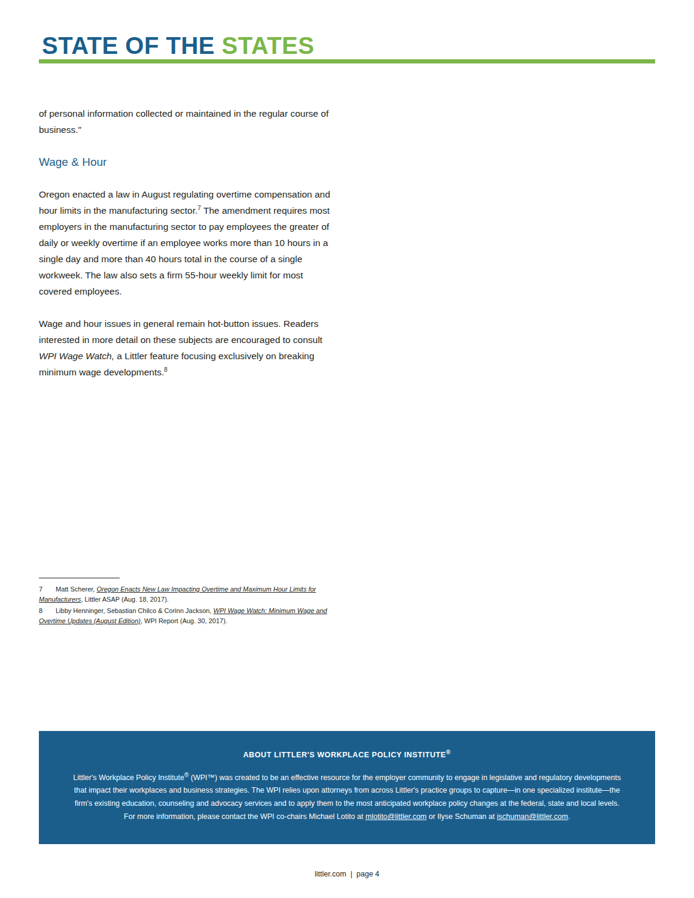STATE OF THE STATES
of personal information collected or maintained in the regular course of business."
Wage & Hour
Oregon enacted a law in August regulating overtime compensation and hour limits in the manufacturing sector.7 The amendment requires most employers in the manufacturing sector to pay employees the greater of daily or weekly overtime if an employee works more than 10 hours in a single day and more than 40 hours total in the course of a single workweek. The law also sets a firm 55-hour weekly limit for most covered employees.
Wage and hour issues in general remain hot-button issues. Readers interested in more detail on these subjects are encouraged to consult WPI Wage Watch, a Littler feature focusing exclusively on breaking minimum wage developments.8
7 Matt Scherer, Oregon Enacts New Law Impacting Overtime and Maximum Hour Limits for Manufacturers, Littler ASAP (Aug. 18, 2017).
8 Libby Henninger, Sebastian Chilco & Corinn Jackson, WPI Wage Watch: Minimum Wage and Overtime Updates (August Edition), WPI Report (Aug. 30, 2017).
ABOUT LITTLER'S WORKPLACE POLICY INSTITUTE®
Littler's Workplace Policy Institute® (WPI™) was created to be an effective resource for the employer community to engage in legislative and regulatory developments that impact their workplaces and business strategies. The WPI relies upon attorneys from across Littler's practice groups to capture—in one specialized institute—the firm's existing education, counseling and advocacy services and to apply them to the most anticipated workplace policy changes at the federal, state and local levels. For more information, please contact the WPI co-chairs Michael Lotito at mlotito@littler.com or Ilyse Schuman at ischuman@littler.com.
littler.com | page 4